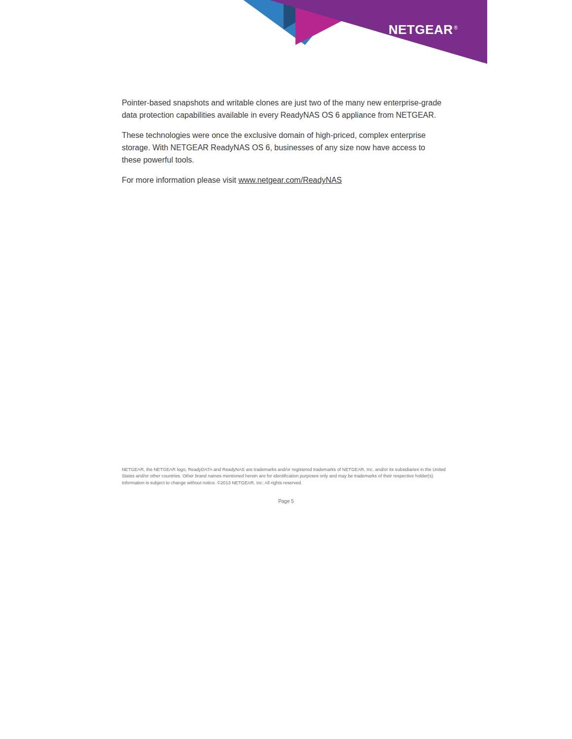NETGEAR®
Pointer-based snapshots and writable clones are just two of the many new enterprise-grade data protection capabilities available in every ReadyNAS OS 6 appliance from NETGEAR.
These technologies were once the exclusive domain of high-priced, complex enterprise storage. With NETGEAR ReadyNAS OS 6, businesses of any size now have access to these powerful tools.
For more information please visit www.netgear.com/ReadyNAS
NETGEAR, the NETGEAR logo, ReadyDATA and ReadyNAS are trademarks and/or registered trademarks of NETGEAR, Inc. and/or its subsidiaries in the United States and/or other countries. Other brand names mentioned herein are for identification purposes only and may be trademarks of their respective holder(s). Information is subject to change without notice. ©2013 NETGEAR, Inc. All rights reserved.
Page 5